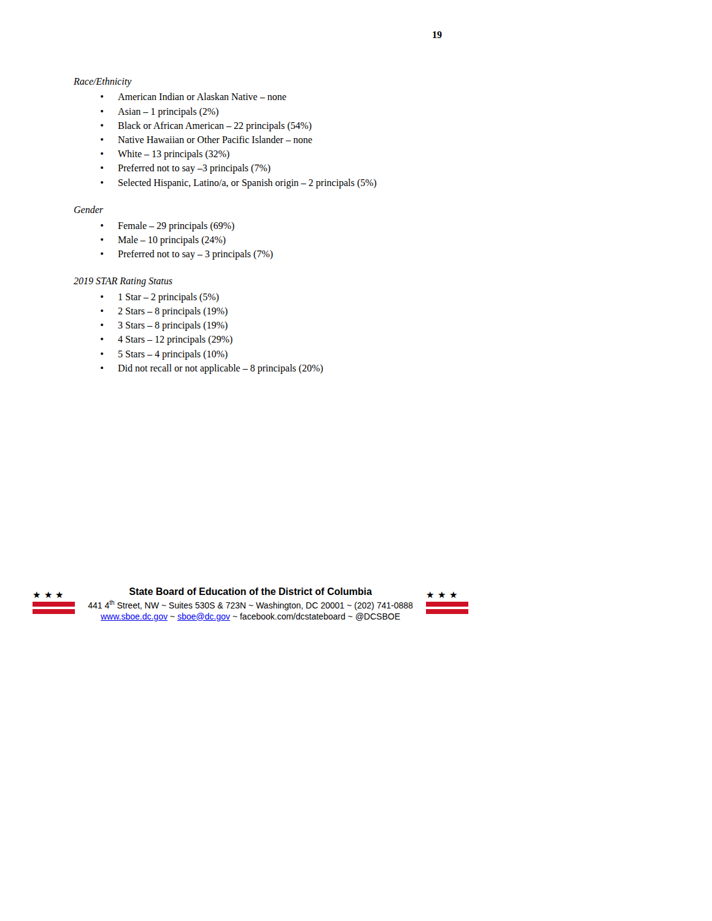19
Race/Ethnicity
American Indian or Alaskan Native – none
Asian – 1 principals (2%)
Black or African American – 22 principals (54%)
Native Hawaiian or Other Pacific Islander – none
White – 13 principals (32%)
Preferred not to say –3 principals (7%)
Selected Hispanic, Latino/a, or Spanish origin – 2 principals (5%)
Gender
Female – 29 principals (69%)
Male – 10 principals (24%)
Preferred not to say – 3 principals (7%)
2019 STAR Rating Status
1 Star – 2 principals (5%)
2 Stars – 8 principals (19%)
3 Stars – 8 principals (19%)
4 Stars – 12 principals (29%)
5 Stars – 4 principals (10%)
Did not recall or not applicable – 8 principals (20%)
★★★
State Board of Education of the District of Columbia
441 4th Street, NW ~ Suites 530S & 723N ~ Washington, DC 20001 ~ (202) 741-0888
www.sboe.dc.gov ~ sboe@dc.gov ~ facebook.com/dcstateboard ~ @DCSBOE
★★★